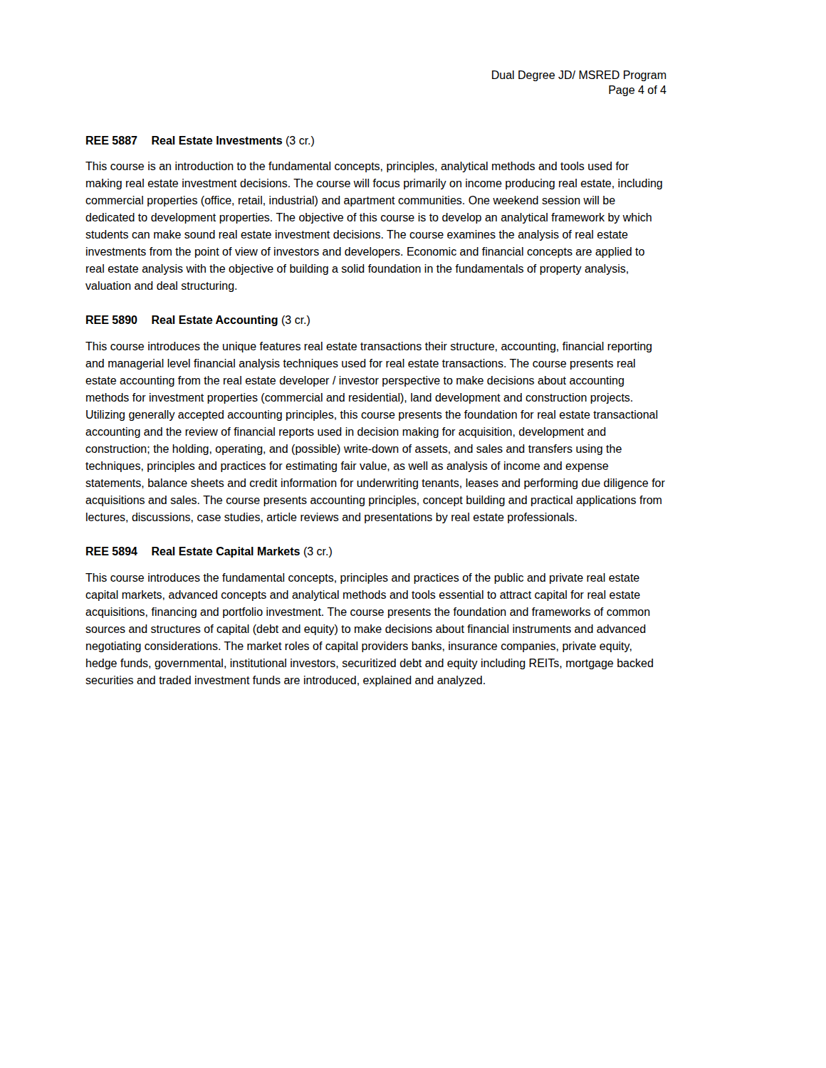Dual Degree JD/ MSRED Program
Page 4 of 4
REE 5887 Real Estate Investments (3 cr.)
This course is an introduction to the fundamental concepts, principles, analytical methods and tools used for making real estate investment decisions. The course will focus primarily on income producing real estate, including commercial properties (office, retail, industrial) and apartment communities. One weekend session will be dedicated to development properties. The objective of this course is to develop an analytical framework by which students can make sound real estate investment decisions. The course examines the analysis of real estate investments from the point of view of investors and developers. Economic and financial concepts are applied to real estate analysis with the objective of building a solid foundation in the fundamentals of property analysis, valuation and deal structuring.
REE 5890 Real Estate Accounting (3 cr.)
This course introduces the unique features real estate transactions their structure, accounting, financial reporting and managerial level financial analysis techniques used for real estate transactions. The course presents real estate accounting from the real estate developer / investor perspective to make decisions about accounting methods for investment properties (commercial and residential), land development and construction projects. Utilizing generally accepted accounting principles, this course presents the foundation for real estate transactional accounting and the review of financial reports used in decision making for acquisition, development and construction; the holding, operating, and (possible) write-down of assets, and sales and transfers using the techniques, principles and practices for estimating fair value, as well as analysis of income and expense statements, balance sheets and credit information for underwriting tenants, leases and performing due diligence for acquisitions and sales. The course presents accounting principles, concept building and practical applications from lectures, discussions, case studies, article reviews and presentations by real estate professionals.
REE 5894 Real Estate Capital Markets (3 cr.)
This course introduces the fundamental concepts, principles and practices of the public and private real estate capital markets, advanced concepts and analytical methods and tools essential to attract capital for real estate acquisitions, financing and portfolio investment. The course presents the foundation and frameworks of common sources and structures of capital (debt and equity) to make decisions about financial instruments and advanced negotiating considerations. The market roles of capital providers banks, insurance companies, private equity, hedge funds, governmental, institutional investors, securitized debt and equity including REITs, mortgage backed securities and traded investment funds are introduced, explained and analyzed.